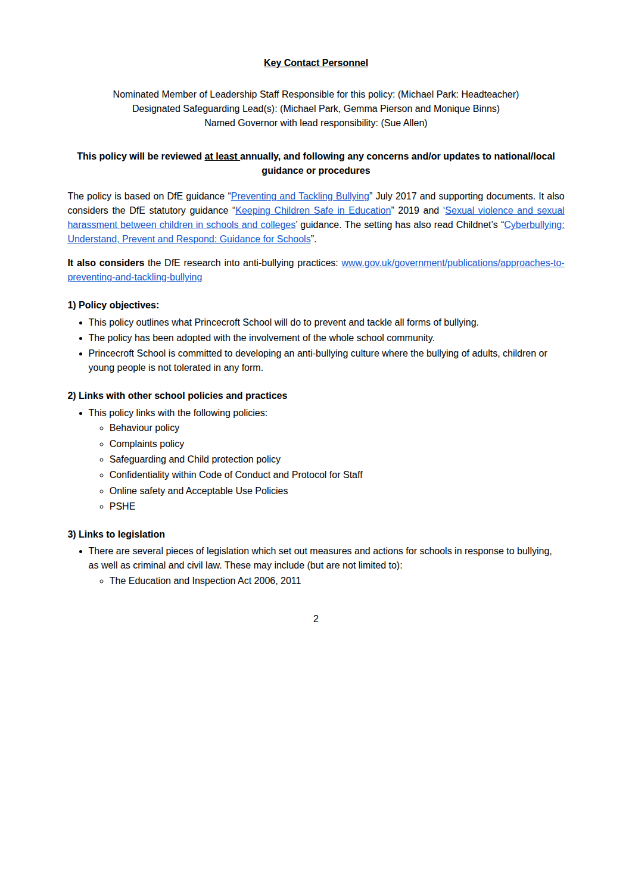Key Contact Personnel
Nominated Member of Leadership Staff Responsible for this policy: (Michael Park: Headteacher)
Designated Safeguarding Lead(s): (Michael Park, Gemma Pierson and Monique Binns)
Named Governor with lead responsibility: (Sue Allen)
This policy will be reviewed at least annually, and following any concerns and/or updates to national/local guidance or procedures
The policy is based on DfE guidance “Preventing and Tackling Bullying” July 2017 and supporting documents. It also considers the DfE statutory guidance “Keeping Children Safe in Education” 2019 and ‘Sexual violence and sexual harassment between children in schools and colleges’ guidance. The setting has also read Childnet’s “Cyberbullying: Understand, Prevent and Respond: Guidance for Schools”.
It also considers the DfE research into anti-bullying practices: www.gov.uk/government/publications/approaches-to-preventing-and-tackling-bullying
1) Policy objectives:
This policy outlines what Princecroft School will do to prevent and tackle all forms of bullying.
The policy has been adopted with the involvement of the whole school community.
Princecroft School is committed to developing an anti-bullying culture where the bullying of adults, children or young people is not tolerated in any form.
2) Links with other school policies and practices
This policy links with the following policies:
Behaviour policy
Complaints policy
Safeguarding and Child protection policy
Confidentiality within Code of Conduct and Protocol for Staff
Online safety and Acceptable Use Policies
PSHE
3) Links to legislation
There are several pieces of legislation which set out measures and actions for schools in response to bullying, as well as criminal and civil law. These may include (but are not limited to):
The Education and Inspection Act 2006, 2011
2